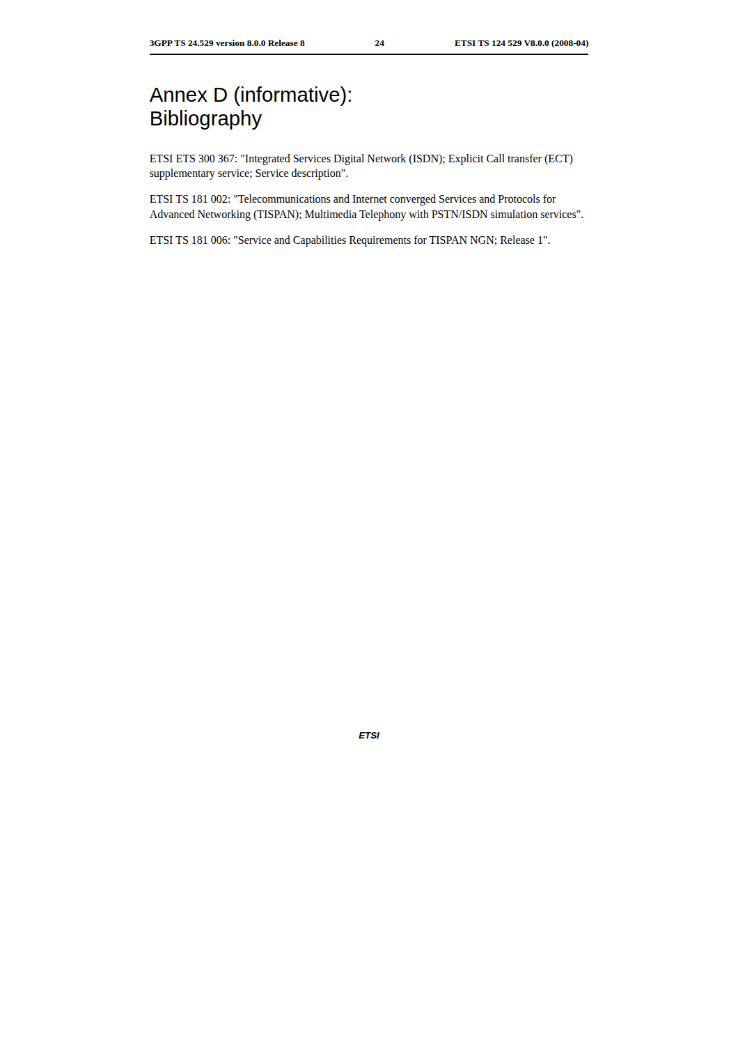3GPP TS 24.529 version 8.0.0 Release 8 24 ETSI TS 124 529 V8.0.0 (2008-04)
Annex D (informative):
Bibliography
ETSI ETS 300 367: "Integrated Services Digital Network (ISDN); Explicit Call transfer (ECT) supplementary service; Service description".
ETSI TS 181 002: "Telecommunications and Internet converged Services and Protocols for Advanced Networking (TISPAN); Multimedia Telephony with PSTN/ISDN simulation services".
ETSI TS 181 006: "Service and Capabilities Requirements for TISPAN NGN; Release 1".
ETSI